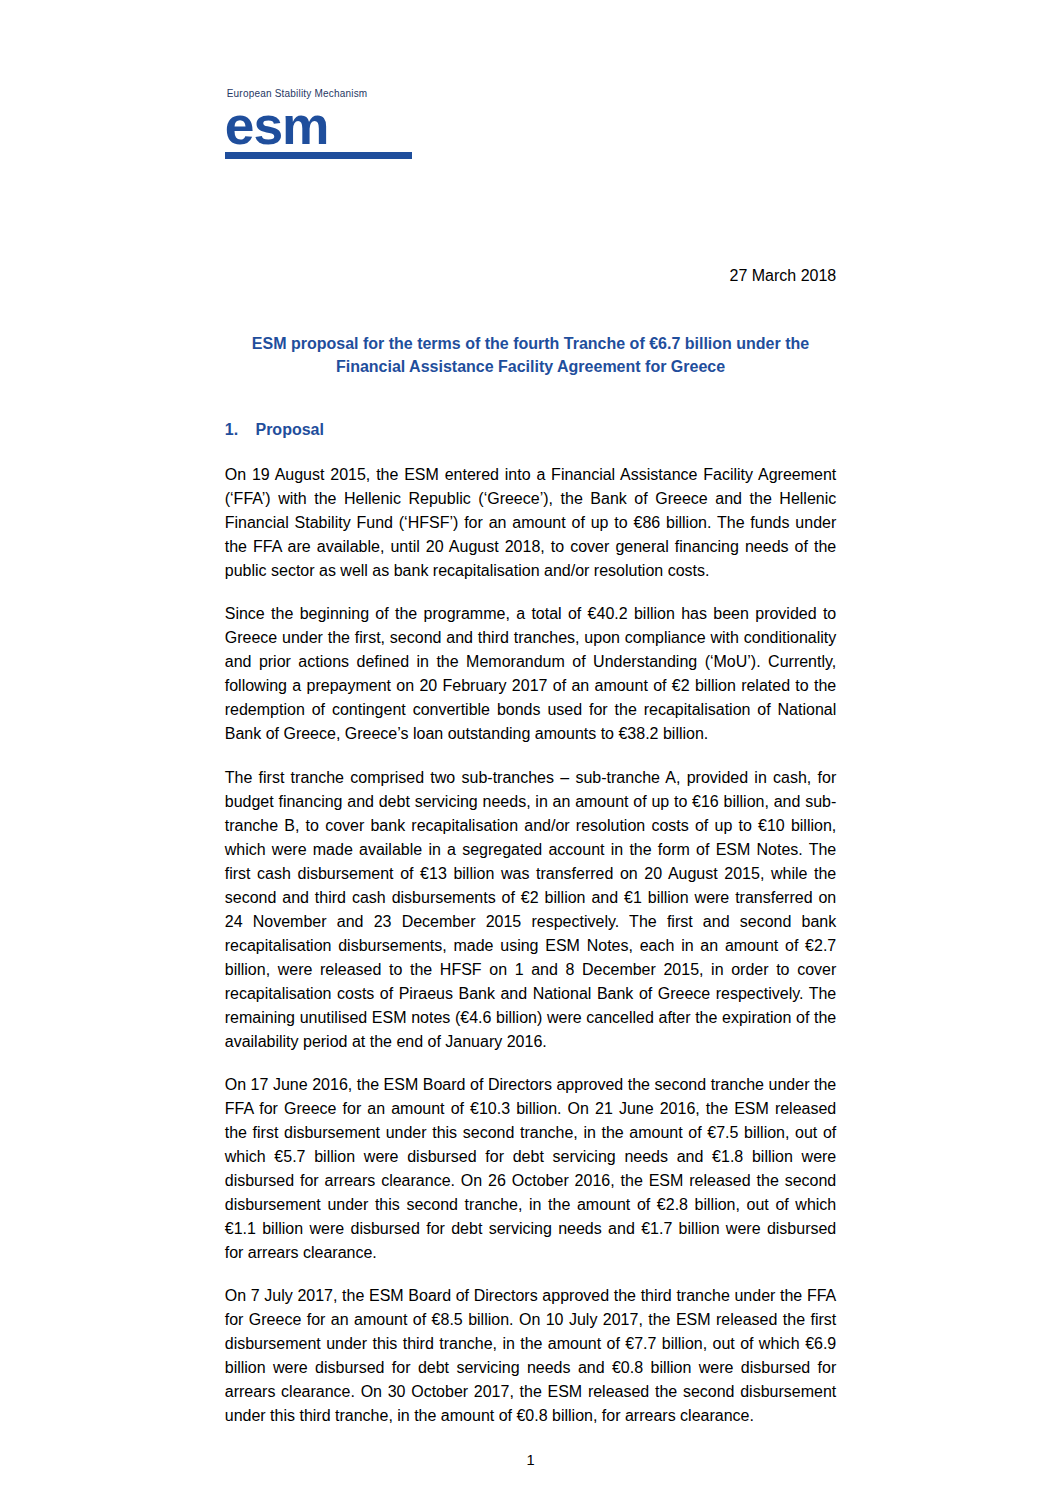European Stability Mechanism
esm
27 March 2018
ESM proposal for the terms of the fourth Tranche of €6.7 billion under the Financial Assistance Facility Agreement for Greece
1. Proposal
On 19 August 2015, the ESM entered into a Financial Assistance Facility Agreement (‘FFA’) with the Hellenic Republic (‘Greece’), the Bank of Greece and the Hellenic Financial Stability Fund (‘HFSF’) for an amount of up to €86 billion. The funds under the FFA are available, until 20 August 2018, to cover general financing needs of the public sector as well as bank recapitalisation and/or resolution costs.
Since the beginning of the programme, a total of €40.2 billion has been provided to Greece under the first, second and third tranches, upon compliance with conditionality and prior actions defined in the Memorandum of Understanding (‘MoU’). Currently, following a prepayment on 20 February 2017 of an amount of €2 billion related to the redemption of contingent convertible bonds used for the recapitalisation of National Bank of Greece, Greece’s loan outstanding amounts to €38.2 billion.
The first tranche comprised two sub-tranches – sub-tranche A, provided in cash, for budget financing and debt servicing needs, in an amount of up to €16 billion, and sub-tranche B, to cover bank recapitalisation and/or resolution costs of up to €10 billion, which were made available in a segregated account in the form of ESM Notes. The first cash disbursement of €13 billion was transferred on 20 August 2015, while the second and third cash disbursements of €2 billion and €1 billion were transferred on 24 November and 23 December 2015 respectively. The first and second bank recapitalisation disbursements, made using ESM Notes, each in an amount of €2.7 billion, were released to the HFSF on 1 and 8 December 2015, in order to cover recapitalisation costs of Piraeus Bank and National Bank of Greece respectively. The remaining unutilised ESM notes (€4.6 billion) were cancelled after the expiration of the availability period at the end of January 2016.
On 17 June 2016, the ESM Board of Directors approved the second tranche under the FFA for Greece for an amount of €10.3 billion. On 21 June 2016, the ESM released the first disbursement under this second tranche, in the amount of €7.5 billion, out of which €5.7 billion were disbursed for debt servicing needs and €1.8 billion were disbursed for arrears clearance. On 26 October 2016, the ESM released the second disbursement under this second tranche, in the amount of €2.8 billion, out of which €1.1 billion were disbursed for debt servicing needs and €1.7 billion were disbursed for arrears clearance.
On 7 July 2017, the ESM Board of Directors approved the third tranche under the FFA for Greece for an amount of €8.5 billion. On 10 July 2017, the ESM released the first disbursement under this third tranche, in the amount of €7.7 billion, out of which €6.9 billion were disbursed for debt servicing needs and €0.8 billion were disbursed for arrears clearance. On 30 October 2017, the ESM released the second disbursement under this third tranche, in the amount of €0.8 billion, for arrears clearance.
1